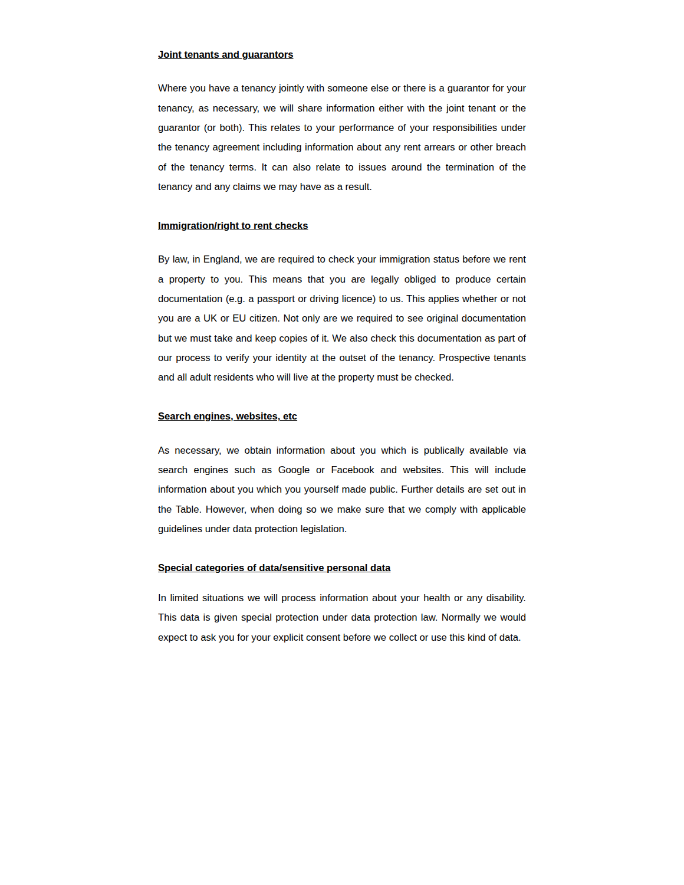Joint tenants and guarantors
Where you have a tenancy jointly with someone else or there is a guarantor for your tenancy, as necessary, we will share information either with the joint tenant or the guarantor (or both). This relates to your performance of your responsibilities under the tenancy agreement including information about any rent arrears or other breach of the tenancy terms. It can also relate to issues around the termination of the tenancy and any claims we may have as a result.
Immigration/right to rent checks
By law, in England, we are required to check your immigration status before we rent a property to you. This means that you are legally obliged to produce certain documentation (e.g. a passport or driving licence) to us. This applies whether or not you are a UK or EU citizen. Not only are we required to see original documentation but we must take and keep copies of it. We also check this documentation as part of our process to verify your identity at the outset of the tenancy. Prospective tenants and all adult residents who will live at the property must be checked.
Search engines, websites, etc
As necessary, we obtain information about you which is publically available via search engines such as Google or Facebook and websites. This will include information about you which you yourself made public. Further details are set out in the Table. However, when doing so we make sure that we comply with applicable guidelines under data protection legislation.
Special categories of data/sensitive personal data
In limited situations we will process information about your health or any disability. This data is given special protection under data protection law. Normally we would expect to ask you for your explicit consent before we collect or use this kind of data.